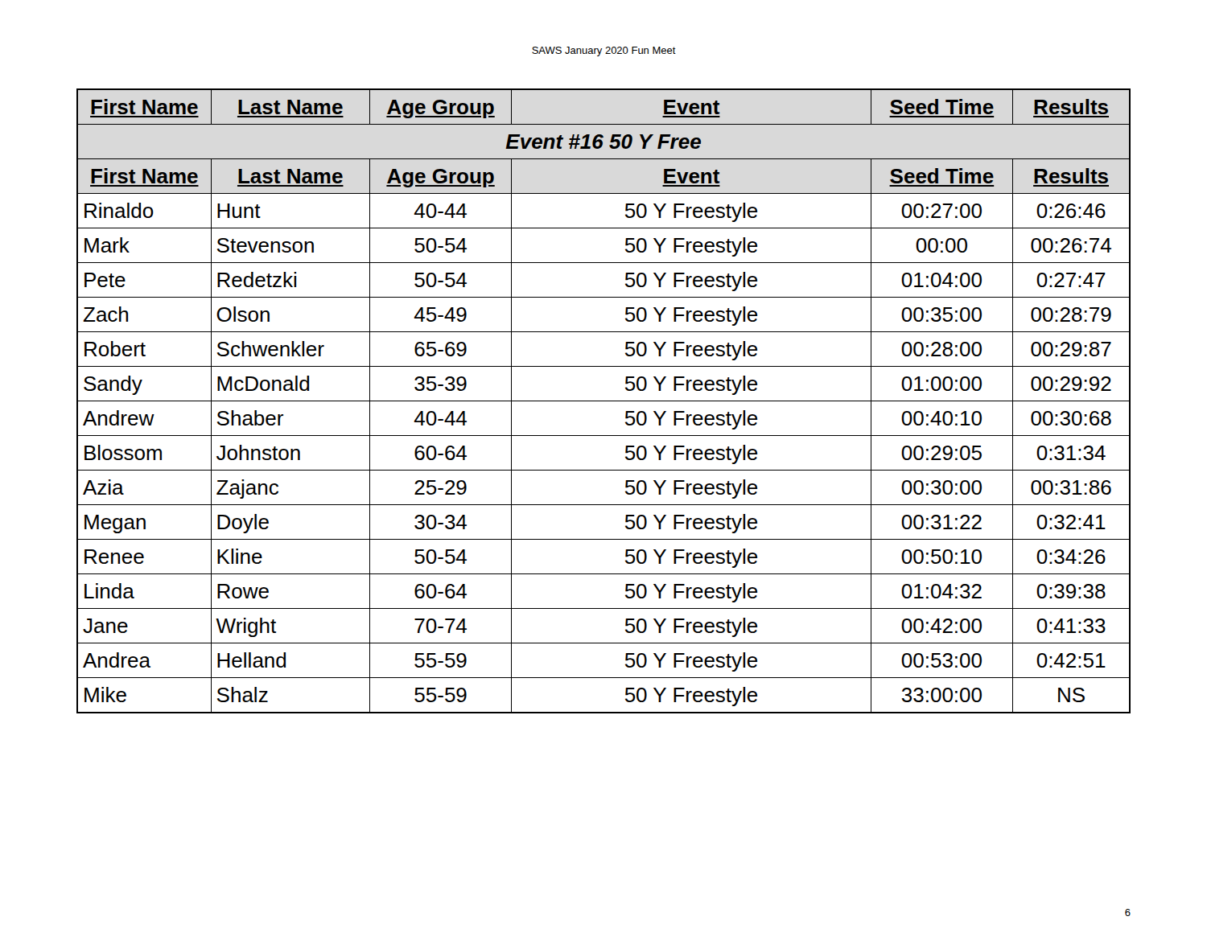SAWS January 2020 Fun Meet
| First Name | Last Name | Age Group | Event | Seed Time | Results |
| --- | --- | --- | --- | --- | --- |
| Event #16 50 Y Free |
| First Name | Last Name | Age Group | Event | Seed Time | Results |
| Rinaldo | Hunt | 40-44 | 50 Y Freestyle | 00:27:00 | 0:26:46 |
| Mark | Stevenson | 50-54 | 50 Y Freestyle | 00:00 | 00:26:74 |
| Pete | Redetzki | 50-54 | 50 Y Freestyle | 01:04:00 | 0:27:47 |
| Zach | Olson | 45-49 | 50 Y Freestyle | 00:35:00 | 00:28:79 |
| Robert | Schwenkler | 65-69 | 50 Y Freestyle | 00:28:00 | 00:29:87 |
| Sandy | McDonald | 35-39 | 50 Y Freestyle | 01:00:00 | 00:29:92 |
| Andrew | Shaber | 40-44 | 50 Y Freestyle | 00:40:10 | 00:30:68 |
| Blossom | Johnston | 60-64 | 50 Y Freestyle | 00:29:05 | 0:31:34 |
| Azia | Zajanc | 25-29 | 50 Y Freestyle | 00:30:00 | 00:31:86 |
| Megan | Doyle | 30-34 | 50 Y Freestyle | 00:31:22 | 0:32:41 |
| Renee | Kline | 50-54 | 50 Y Freestyle | 00:50:10 | 0:34:26 |
| Linda | Rowe | 60-64 | 50 Y Freestyle | 01:04:32 | 0:39:38 |
| Jane | Wright | 70-74 | 50 Y Freestyle | 00:42:00 | 0:41:33 |
| Andrea | Helland | 55-59 | 50 Y Freestyle | 00:53:00 | 0:42:51 |
| Mike | Shalz | 55-59 | 50 Y Freestyle | 33:00:00 | NS |
6